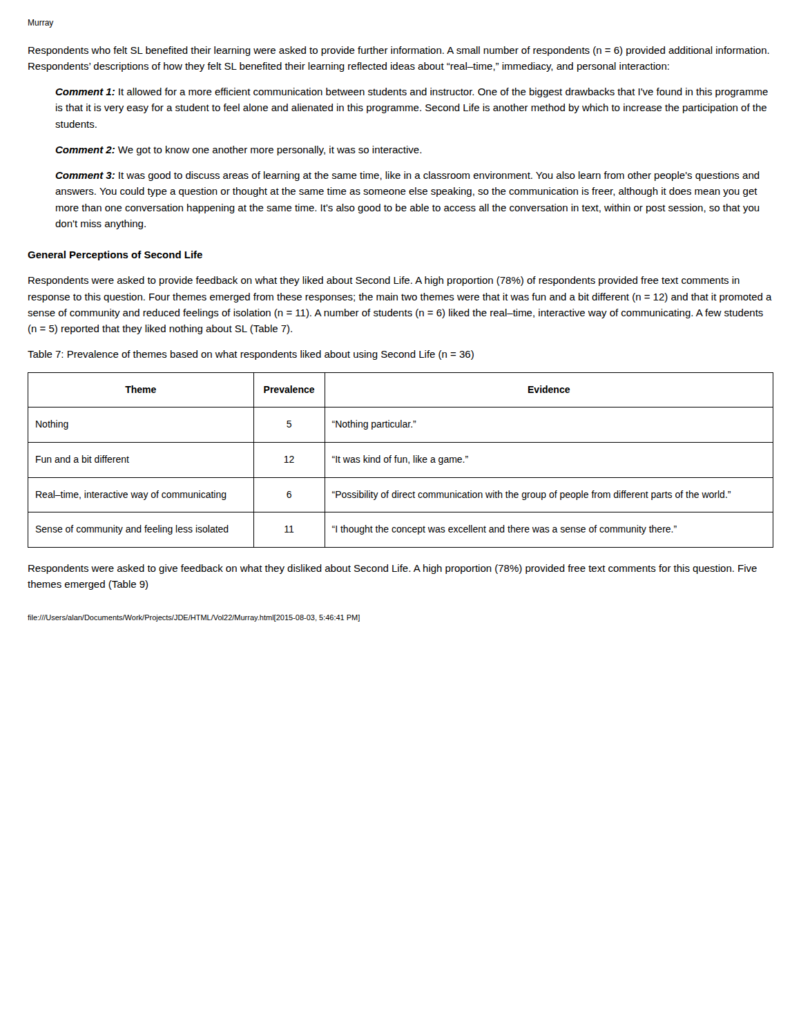Murray
Respondents who felt SL benefited their learning were asked to provide further information. A small number of respondents (n = 6) provided additional information. Respondents’ descriptions of how they felt SL benefited their learning reflected ideas about “real–time,” immediacy, and personal interaction:
Comment 1: It allowed for a more efficient communication between students and instructor. One of the biggest drawbacks that I've found in this programme is that it is very easy for a student to feel alone and alienated in this programme. Second Life is another method by which to increase the participation of the students.
Comment 2: We got to know one another more personally, it was so interactive.
Comment 3: It was good to discuss areas of learning at the same time, like in a classroom environment. You also learn from other people's questions and answers. You could type a question or thought at the same time as someone else speaking, so the communication is freer, although it does mean you get more than one conversation happening at the same time. It's also good to be able to access all the conversation in text, within or post session, so that you don't miss anything.
General Perceptions of Second Life
Respondents were asked to provide feedback on what they liked about Second Life. A high proportion (78%) of respondents provided free text comments in response to this question. Four themes emerged from these responses; the main two themes were that it was fun and a bit different (n = 12) and that it promoted a sense of community and reduced feelings of isolation (n = 11). A number of students (n = 6) liked the real–time, interactive way of communicating. A few students (n = 5) reported that they liked nothing about SL (Table 7).
Table 7: Prevalence of themes based on what respondents liked about using Second Life (n = 36)
| Theme | Prevalence | Evidence |
| --- | --- | --- |
| Nothing | 5 | “Nothing particular.” |
| Fun and a bit different | 12 | “It was kind of fun, like a game.” |
| Real–time, interactive way of communicating | 6 | “Possibility of direct communication with the group of people from different parts of the world.” |
| Sense of community and feeling less isolated | 11 | “I thought the concept was excellent and there was a sense of community there.” |
Respondents were asked to give feedback on what they disliked about Second Life. A high proportion (78%) provided free text comments for this question. Five themes emerged (Table 9)
file:///Users/alan/Documents/Work/Projects/JDE/HTML/Vol22/Murray.html[2015-08-03, 5:46:41 PM]